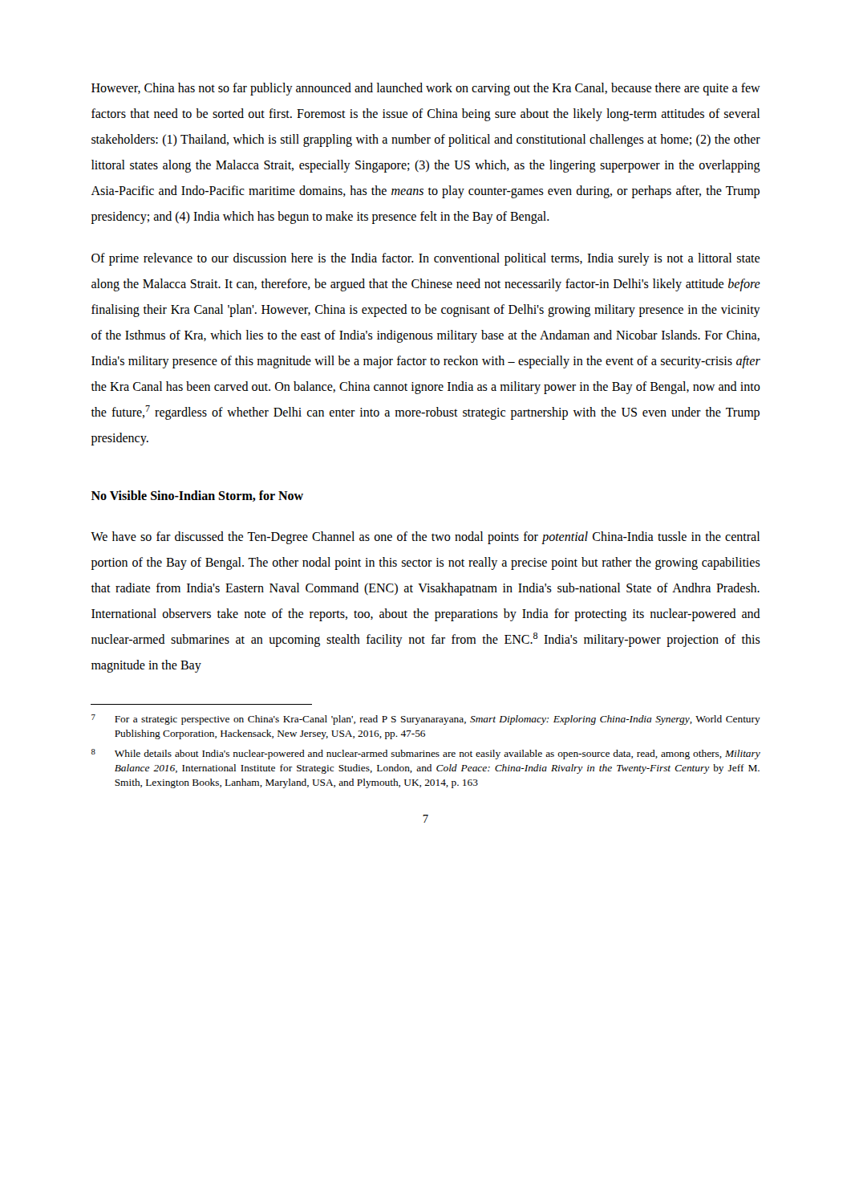However, China has not so far publicly announced and launched work on carving out the Kra Canal, because there are quite a few factors that need to be sorted out first. Foremost is the issue of China being sure about the likely long-term attitudes of several stakeholders: (1) Thailand, which is still grappling with a number of political and constitutional challenges at home; (2) the other littoral states along the Malacca Strait, especially Singapore; (3) the US which, as the lingering superpower in the overlapping Asia-Pacific and Indo-Pacific maritime domains, has the means to play counter-games even during, or perhaps after, the Trump presidency; and (4) India which has begun to make its presence felt in the Bay of Bengal.
Of prime relevance to our discussion here is the India factor. In conventional political terms, India surely is not a littoral state along the Malacca Strait. It can, therefore, be argued that the Chinese need not necessarily factor-in Delhi's likely attitude before finalising their Kra Canal 'plan'. However, China is expected to be cognisant of Delhi's growing military presence in the vicinity of the Isthmus of Kra, which lies to the east of India's indigenous military base at the Andaman and Nicobar Islands. For China, India's military presence of this magnitude will be a major factor to reckon with – especially in the event of a security-crisis after the Kra Canal has been carved out. On balance, China cannot ignore India as a military power in the Bay of Bengal, now and into the future,7 regardless of whether Delhi can enter into a more-robust strategic partnership with the US even under the Trump presidency.
No Visible Sino-Indian Storm, for Now
We have so far discussed the Ten-Degree Channel as one of the two nodal points for potential China-India tussle in the central portion of the Bay of Bengal. The other nodal point in this sector is not really a precise point but rather the growing capabilities that radiate from India's Eastern Naval Command (ENC) at Visakhapatnam in India's sub-national State of Andhra Pradesh. International observers take note of the reports, too, about the preparations by India for protecting its nuclear-powered and nuclear-armed submarines at an upcoming stealth facility not far from the ENC.8 India's military-power projection of this magnitude in the Bay
7 For a strategic perspective on China's Kra-Canal 'plan', read P S Suryanarayana, Smart Diplomacy: Exploring China-India Synergy, World Century Publishing Corporation, Hackensack, New Jersey, USA, 2016, pp. 47-56
8 While details about India's nuclear-powered and nuclear-armed submarines are not easily available as open-source data, read, among others, Military Balance 2016, International Institute for Strategic Studies, London, and Cold Peace: China-India Rivalry in the Twenty-First Century by Jeff M. Smith, Lexington Books, Lanham, Maryland, USA, and Plymouth, UK, 2014, p. 163
7